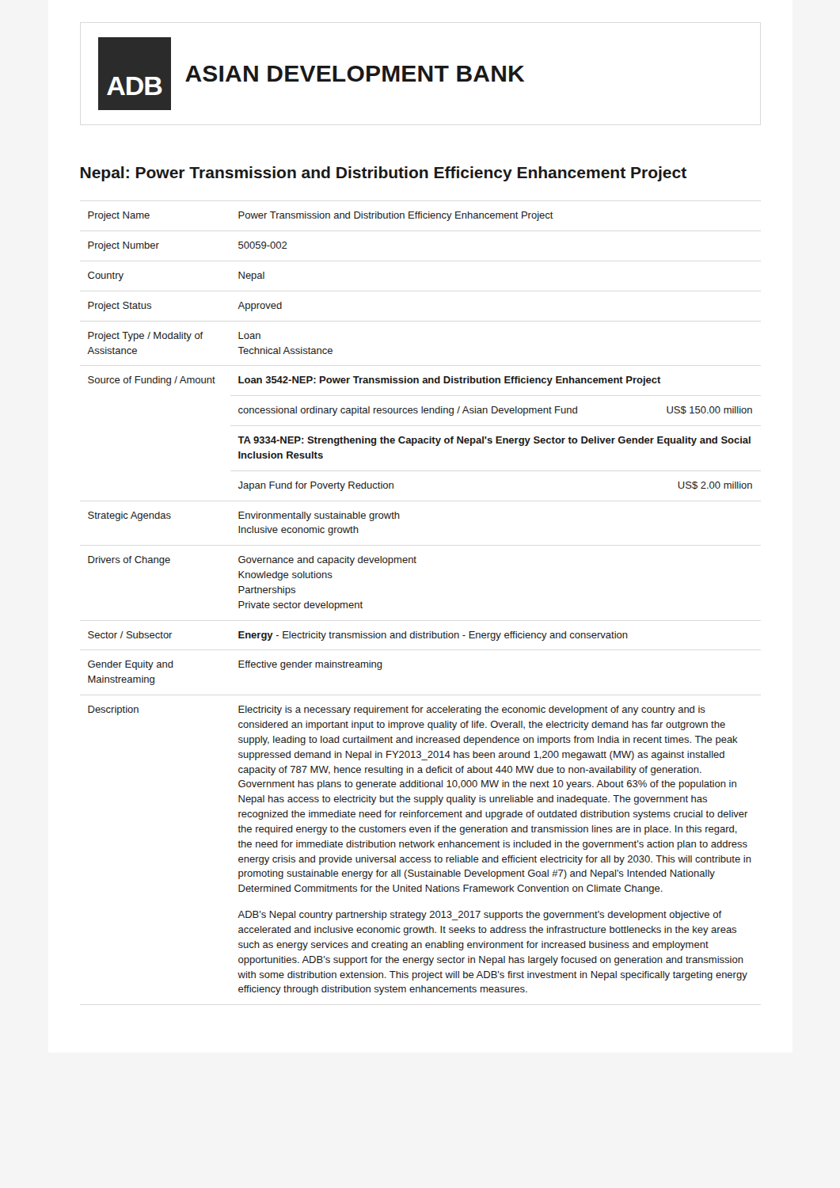ADB
ASIAN DEVELOPMENT BANK
Nepal: Power Transmission and Distribution Efficiency Enhancement Project
| Project Name | Power Transmission and Distribution Efficiency Enhancement Project |
| Project Number | 50059-002 |
| Country | Nepal |
| Project Status | Approved |
| Project Type / Modality of Assistance | Loan Technical Assistance |
| Source of Funding / Amount | / Loan 3542-NEP: Power Transmission and Distribution Efficiency Enhancement Project / / concessional ordinary capital resources lending / Asian Development Fund / US$ 150.00 million / / TA 9334-NEP: Strengthening the Capacity of Nepal's Energy Sector to Deliver Gender Equality and Social Inclusion Results / / Japan Fund for Poverty Reduction / US$ 2.00 million / |
| Strategic Agendas | Environmentally sustainable growth Inclusive economic growth |
| Drivers of Change | Governance and capacity development Knowledge solutions Partnerships Private sector development |
| Sector / Subsector | Energy - Electricity transmission and distribution - Energy efficiency and conservation |
| Gender Equity and Mainstreaming | Effective gender mainstreaming |
| Description | Electricity is a necessary requirement for accelerating the economic development of any country and is considered an important input to improve quality of life. Overall, the electricity demand has far outgrown the supply, leading to load curtailment and increased dependence on imports from India in recent times. The peak suppressed demand in Nepal in FY2013_2014 has been around 1,200 megawatt (MW) as against installed capacity of 787 MW, hence resulting in a deficit of about 440 MW due to non-availability of generation. Government has plans to generate additional 10,000 MW in the next 10 years. About 63% of the population in Nepal has access to electricity but the supply quality is unreliable and inadequate. The government has recognized the immediate need for reinforcement and upgrade of outdated distribution systems crucial to deliver the required energy to the customers even if the generation and transmission lines are in place. In this regard, the need for immediate distribution network enhancement is included in the government's action plan to address energy crisis and provide universal access to reliable and efficient electricity for all by 2030. This will contribute in promoting sustainable energy for all (Sustainable Development Goal #7) and Nepal's Intended Nationally Determined Commitments for the United Nations Framework Convention on Climate Change. ADB's Nepal country partnership strategy 2013_2017 supports the government's development objective of accelerated and inclusive economic growth. It seeks to address the infrastructure bottlenecks in the key areas such as energy services and creating an enabling environment for increased business and employment opportunities. ADB's support for the energy sector in Nepal has largely focused on generation and transmission with some distribution extension. This project will be ADB's first investment in Nepal specifically targeting energy efficiency through distribution system enhancements measures. |